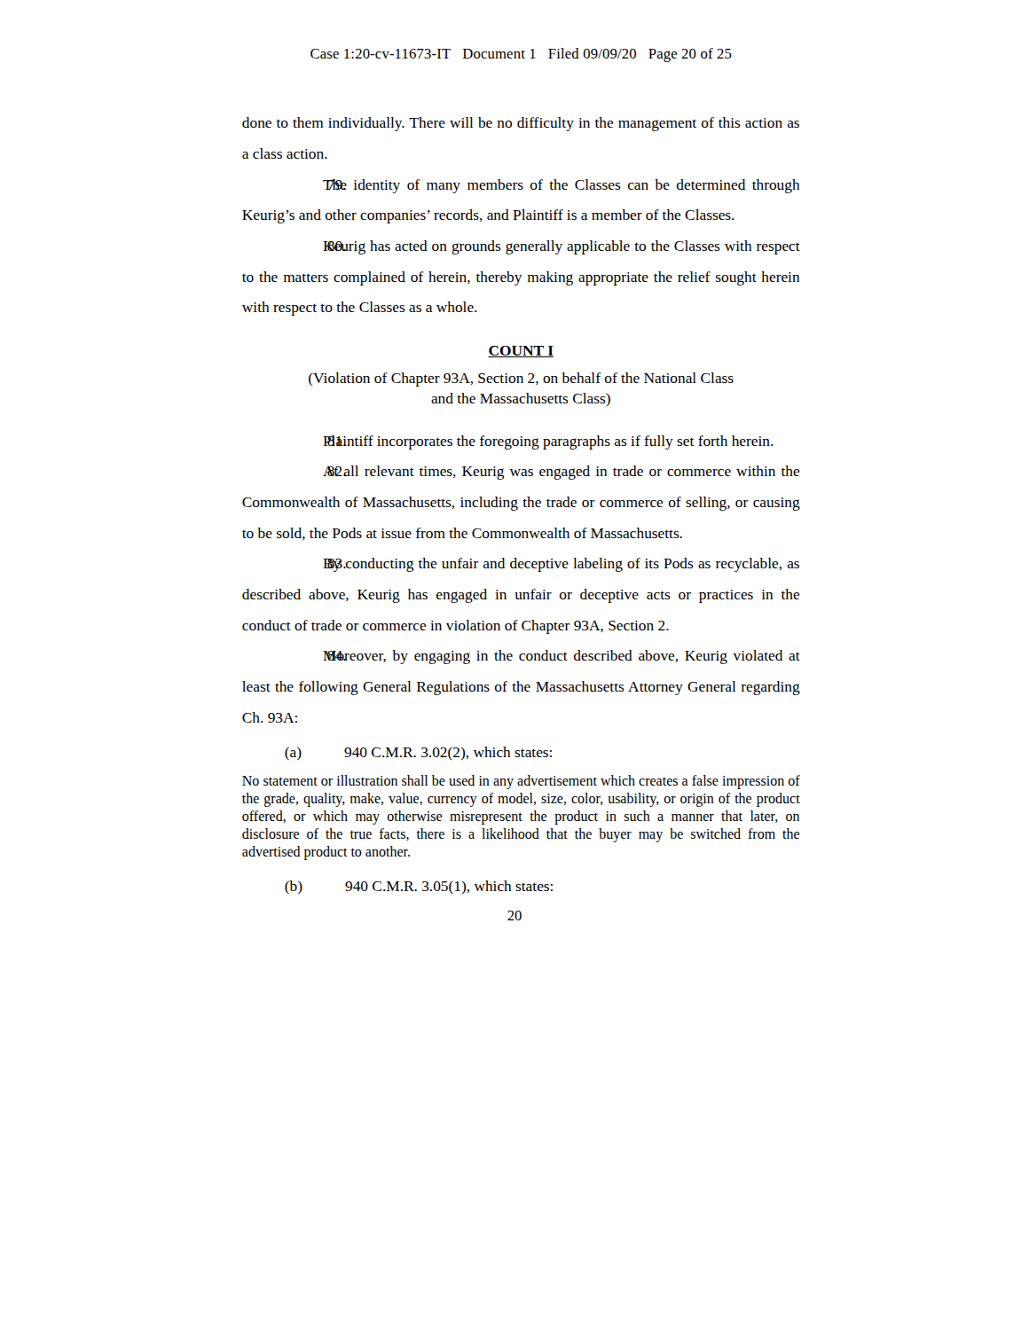Case 1:20-cv-11673-IT Document 1 Filed 09/09/20 Page 20 of 25
done to them individually. There will be no difficulty in the management of this action as a class action.
79. The identity of many members of the Classes can be determined through Keurig’s and other companies’ records, and Plaintiff is a member of the Classes.
80. Keurig has acted on grounds generally applicable to the Classes with respect to the matters complained of herein, thereby making appropriate the relief sought herein with respect to the Classes as a whole.
COUNT I
(Violation of Chapter 93A, Section 2, on behalf of the National Class
and the Massachusetts Class)
81. Plaintiff incorporates the foregoing paragraphs as if fully set forth herein.
82. At all relevant times, Keurig was engaged in trade or commerce within the Commonwealth of Massachusetts, including the trade or commerce of selling, or causing to be sold, the Pods at issue from the Commonwealth of Massachusetts.
83. By conducting the unfair and deceptive labeling of its Pods as recyclable, as described above, Keurig has engaged in unfair or deceptive acts or practices in the conduct of trade or commerce in violation of Chapter 93A, Section 2.
84. Moreover, by engaging in the conduct described above, Keurig violated at least the following General Regulations of the Massachusetts Attorney General regarding Ch. 93A:
(a) 940 C.M.R. 3.02(2), which states:
No statement or illustration shall be used in any advertisement which creates a false impression of the grade, quality, make, value, currency of model, size, color, usability, or origin of the product offered, or which may otherwise misrepresent the product in such a manner that later, on disclosure of the true facts, there is a likelihood that the buyer may be switched from the advertised product to another.
(b) 940 C.M.R. 3.05(1), which states:
20